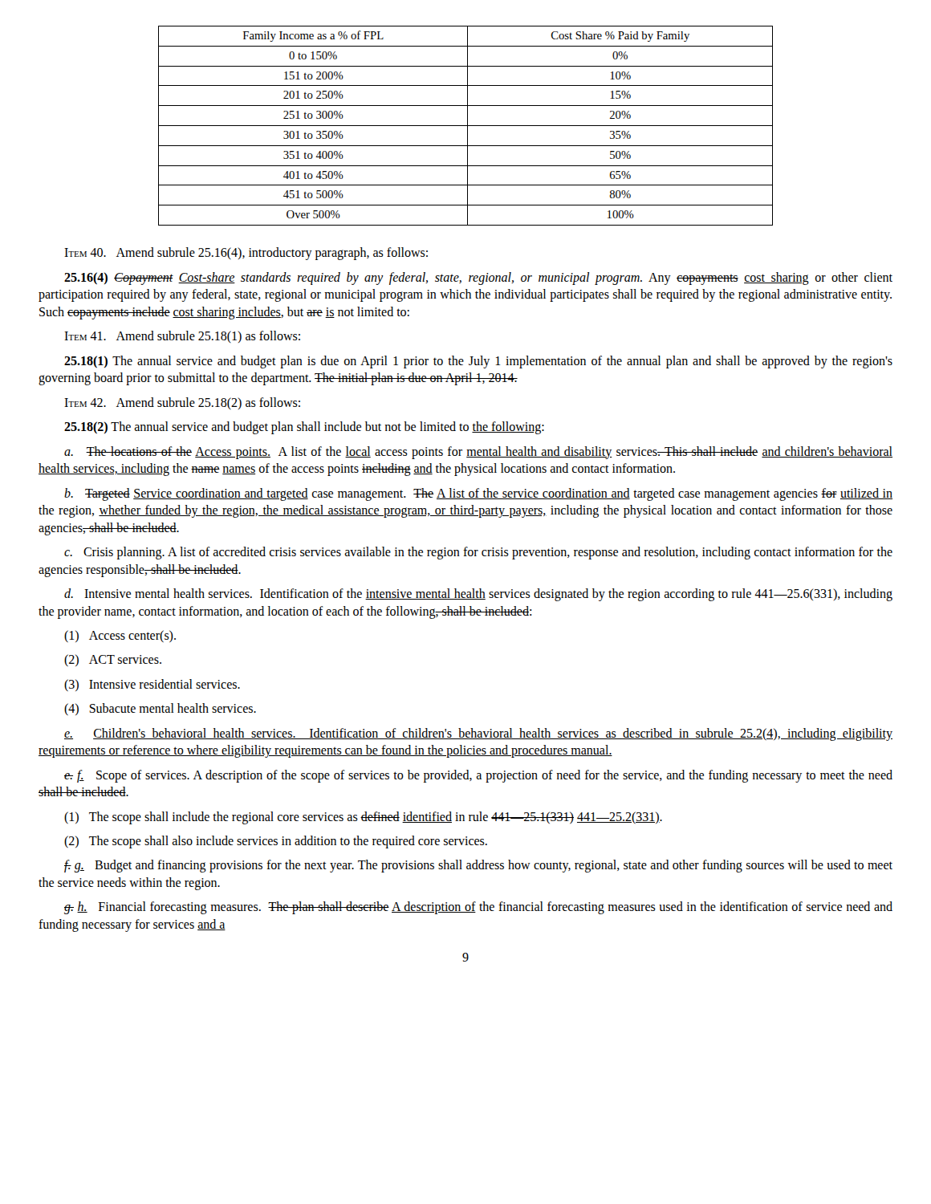| Family Income as a % of FPL | Cost Share % Paid by Family |
| 0 to 150% | 0% |
| 151 to 200% | 10% |
| 201 to 250% | 15% |
| 251 to 300% | 20% |
| 301 to 350% | 35% |
| 351 to 400% | 50% |
| 401 to 450% | 65% |
| 451 to 500% | 80% |
| Over 500% | 100% |
Item 40. Amend subrule 25.16(4), introductory paragraph, as follows:
25.16(4) Copayment Cost-share standards required by any federal, state, regional, or municipal program. Any copayments cost sharing or other client participation required by any federal, state, regional or municipal program in which the individual participates shall be required by the regional administrative entity. Such copayments include cost sharing includes, but are is not limited to:
Item 41. Amend subrule 25.18(1) as follows:
25.18(1) The annual service and budget plan is due on April 1 prior to the July 1 implementation of the annual plan and shall be approved by the region's governing board prior to submittal to the department. The initial plan is due on April 1, 2014.
Item 42. Amend subrule 25.18(2) as follows:
25.18(2) The annual service and budget plan shall include but not be limited to the following:
a. The locations of the Access points. A list of the local access points for mental health and disability services. This shall include and children's behavioral health services, including the name names of the access points including and the physical locations and contact information.
b. Targeted Service coordination and targeted case management. The A list of the service coordination and targeted case management agencies for utilized in the region, whether funded by the region, the medical assistance program, or third-party payers, including the physical location and contact information for those agencies, shall be included.
c. Crisis planning. A list of accredited crisis services available in the region for crisis prevention, response and resolution, including contact information for the agencies responsible, shall be included.
d. Intensive mental health services. Identification of the intensive mental health services designated by the region according to rule 441—25.6(331), including the provider name, contact information, and location of each of the following, shall be included:
(1) Access center(s).
(2) ACT services.
(3) Intensive residential services.
(4) Subacute mental health services.
e. Children's behavioral health services. Identification of children's behavioral health services as described in subrule 25.2(4), including eligibility requirements or reference to where eligibility requirements can be found in the policies and procedures manual.
e. f. Scope of services. A description of the scope of services to be provided, a projection of need for the service, and the funding necessary to meet the need shall be included.
(1) The scope shall include the regional core services as defined identified in rule 441—25.1(331) 441—25.2(331).
(2) The scope shall also include services in addition to the required core services.
f. g. Budget and financing provisions for the next year. The provisions shall address how county, regional, state and other funding sources will be used to meet the service needs within the region.
g. h. Financial forecasting measures. The plan shall describe A description of the financial forecasting measures used in the identification of service need and funding necessary for services and a
9